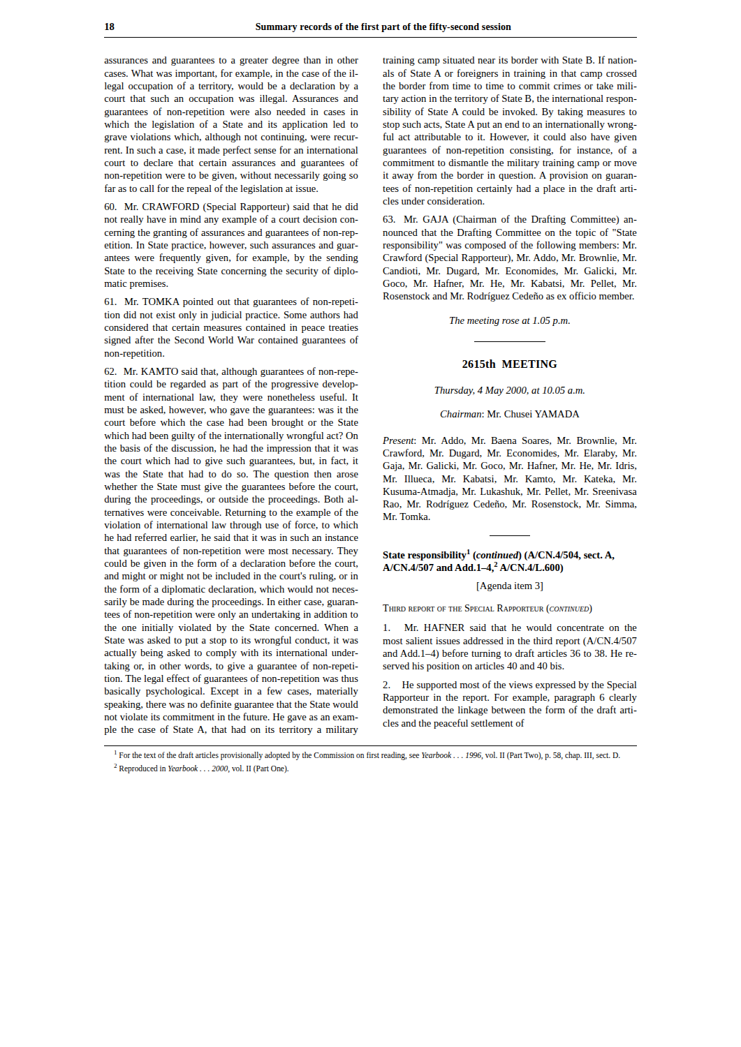18 Summary records of the first part of the fifty-second session
assurances and guarantees to a greater degree than in other cases. What was important, for example, in the case of the illegal occupation of a territory, would be a declaration by a court that such an occupation was illegal. Assurances and guarantees of non-repetition were also needed in cases in which the legislation of a State and its application led to grave violations which, although not continuing, were recurrent. In such a case, it made perfect sense for an international court to declare that certain assurances and guarantees of non-repetition were to be given, without necessarily going so far as to call for the repeal of the legislation at issue.
60. Mr. CRAWFORD (Special Rapporteur) said that he did not really have in mind any example of a court decision concerning the granting of assurances and guarantees of non-repetition. In State practice, however, such assurances and guarantees were frequently given, for example, by the sending State to the receiving State concerning the security of diplomatic premises.
61. Mr. TOMKA pointed out that guarantees of non-repetition did not exist only in judicial practice. Some authors had considered that certain measures contained in peace treaties signed after the Second World War contained guarantees of non-repetition.
62. Mr. KAMTO said that, although guarantees of non-repetition could be regarded as part of the progressive development of international law, they were nonetheless useful. It must be asked, however, who gave the guarantees: was it the court before which the case had been brought or the State which had been guilty of the internationally wrongful act? On the basis of the discussion, he had the impression that it was the court which had to give such guarantees, but, in fact, it was the State that had to do so. The question then arose whether the State must give the guarantees before the court, during the proceedings, or outside the proceedings. Both alternatives were conceivable. Returning to the example of the violation of international law through use of force, to which he had referred earlier, he said that it was in such an instance that guarantees of non-repetition were most necessary. They could be given in the form of a declaration before the court, and might or might not be included in the court's ruling, or in the form of a diplomatic declaration, which would not necessarily be made during the proceedings. In either case, guarantees of non-repetition were only an undertaking in addition to the one initially violated by the State concerned. When a State was asked to put a stop to its wrongful conduct, it was actually being asked to comply with its international undertaking or, in other words, to give a guarantee of non-repetition. The legal effect of guarantees of non-repetition was thus basically psychological. Except in a few cases, materially speaking, there was no definite guarantee that the State would not violate its commitment in the future. He gave as an example the case of State A, that had on its territory a military training camp situated near its border with State B. If nationals of State A or foreigners in training in that camp crossed the border from time to time to commit crimes or take military action in the territory of State B, the international responsibility of State A could be invoked. By taking measures to stop such acts, State A put an end to an internationally wrongful act attributable to it. However, it could also have given guarantees of non-repetition consisting, for instance, of a commitment to dismantle the military training camp or move it away from the border in question. A provision on guarantees of non-repetition certainly had a place in the draft articles under consideration.
63. Mr. GAJA (Chairman of the Drafting Committee) announced that the Drafting Committee on the topic of "State responsibility" was composed of the following members: Mr. Crawford (Special Rapporteur), Mr. Addo, Mr. Brownlie, Mr. Candioti, Mr. Dugard, Mr. Economides, Mr. Galicki, Mr. Goco, Mr. Hafner, Mr. He, Mr. Kabatsi, Mr. Pellet, Mr. Rosenstock and Mr. Rodríguez Cedeño as ex officio member.
The meeting rose at 1.05 p.m.
2615th MEETING
Thursday, 4 May 2000, at 10.05 a.m.
Chairman: Mr. Chusei YAMADA
Present: Mr. Addo, Mr. Baena Soares, Mr. Brownlie, Mr. Crawford, Mr. Dugard, Mr. Economides, Mr. Elaraby, Mr. Gaja, Mr. Galicki, Mr. Goco, Mr. Hafner, Mr. He, Mr. Idris, Mr. Illueca, Mr. Kabatsi, Mr. Kamto, Mr. Kateka, Mr. Kusuma-Atmadja, Mr. Lukashuk, Mr. Pellet, Mr. Sreenivasa Rao, Mr. Rodríguez Cedeño, Mr. Rosenstock, Mr. Simma, Mr. Tomka.
State responsibility1 (continued) (A/CN.4/504, sect. A, A/CN.4/507 and Add.1–4,2 A/CN.4/L.600)
[Agenda item 3]
Third report of the Special Rapporteur (continued)
1. Mr. HAFNER said that he would concentrate on the most salient issues addressed in the third report (A/CN.4/507 and Add.1–4) before turning to draft articles 36 to 38. He reserved his position on articles 40 and 40 bis.
2. He supported most of the views expressed by the Special Rapporteur in the report. For example, paragraph 6 clearly demonstrated the linkage between the form of the draft articles and the peaceful settlement of
1 For the text of the draft articles provisionally adopted by the Commission on first reading, see Yearbook . . . 1996, vol. II (Part Two), p. 58, chap. III, sect. D.
2 Reproduced in Yearbook . . . 2000, vol. II (Part One).